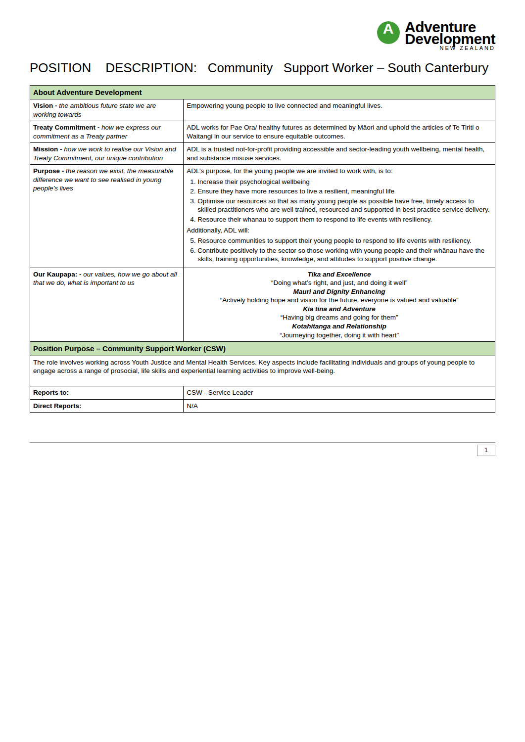A Adventure Development NEW ZEALAND
POSITION DESCRIPTION: Community Support Worker – South Canterbury
| About Adventure Development |
| Vision - the ambitious future state we are working towards | Empowering young people to live connected and meaningful lives. |
| Treaty Commitment - how we express our commitment as a Treaty partner | ADL works for Pae Ora/ healthy futures as determined by Māori and uphold the articles of Te Tiriti o Waitangi in our service to ensure equitable outcomes. |
| Mission - how we work to realise our Vision and Treaty Commitment, our unique contribution | ADL is a trusted not-for-profit providing accessible and sector-leading youth wellbeing, mental health, and substance misuse services. |
| Purpose - the reason we exist, the measurable difference we want to see realised in young people’s lives | ADL’s purpose, for the young people we are invited to work with, is to: Increase their psychological wellbeing Ensure they have more resources to live a resilient, meaningful life Optimise our resources so that as many young people as possible have free, timely access to skilled practitioners who are well trained, resourced and supported in best practice service delivery. Resource their whanau to support them to respond to life events with resiliency. Additionally, ADL will: Resource communities to support their young people to respond to life events with resiliency. Contribute positively to the sector so those working with young people and their whānau have the skills, training opportunities, knowledge, and attitudes to support positive change. |
| Our Kaupapa: - our values, how we go about all that we do, what is important to us | Tika and Excellence “Doing what’s right, and just, and doing it well” Mauri and Dignity Enhancing “Actively holding hope and vision for the future, everyone is valued and valuable” Kia tina and Adventure “Having big dreams and going for them” Kotahitanga and Relationship “Journeying together, doing it with heart” |
| Position Purpose – Community Support Worker (CSW) |
| The role involves working across Youth Justice and Mental Health Services. Key aspects include facilitating individuals and groups of young people to engage across a range of prosocial, life skills and experiential learning activities to improve well-being. |
| Reports to: | CSW - Service Leader |
| Direct Reports: | N/A |
1